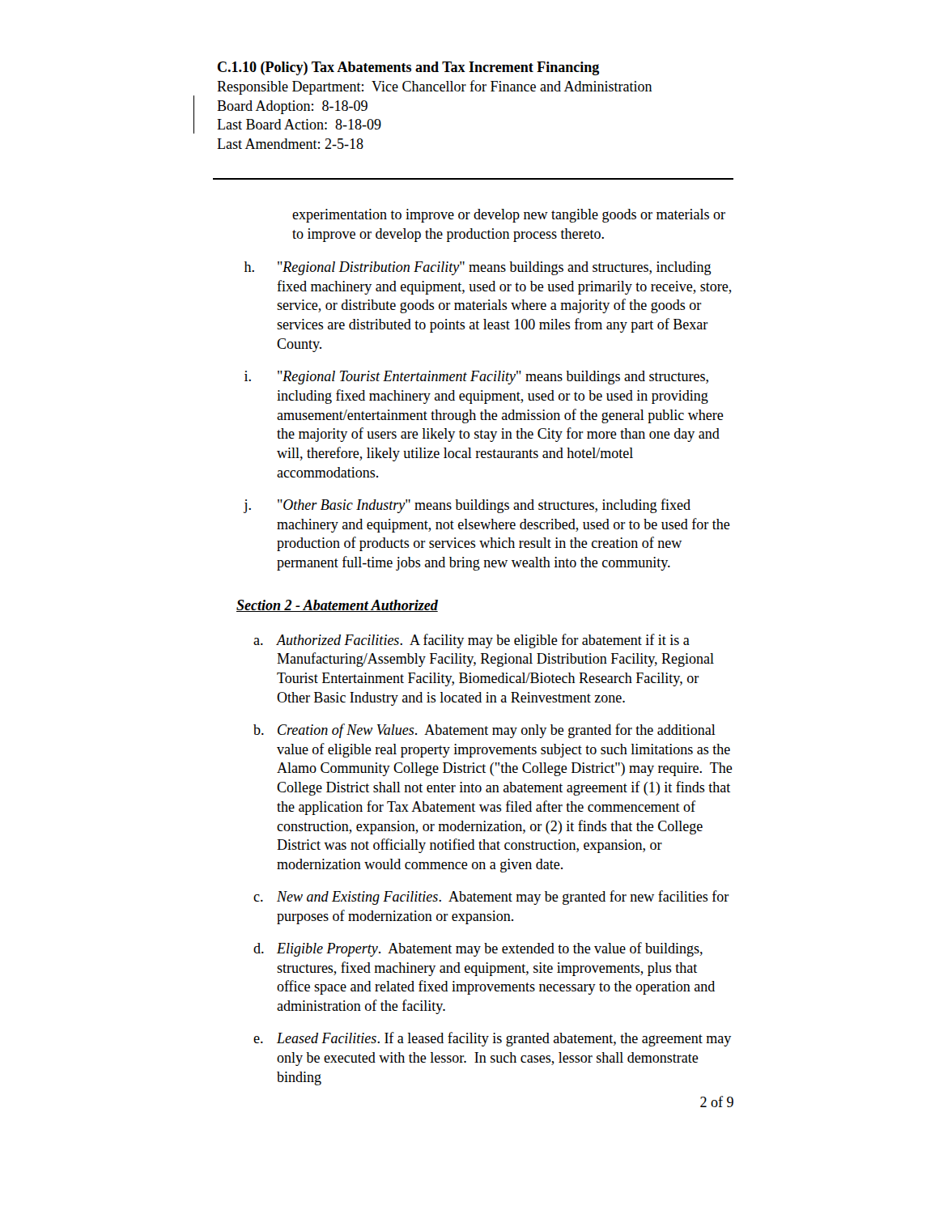C.1.10 (Policy) Tax Abatements and Tax Increment Financing
Responsible Department: Vice Chancellor for Finance and Administration
Board Adoption: 8-18-09
Last Board Action: 8-18-09
Last Amendment: 2-5-18
experimentation to improve or develop new tangible goods or materials or to improve or develop the production process thereto.
h.
"Regional Distribution Facility" means buildings and structures, including fixed machinery and equipment, used or to be used primarily to receive, store, service, or distribute goods or materials where a majority of the goods or services are distributed to points at least 100 miles from any part of Bexar County.
i.
"Regional Tourist Entertainment Facility" means buildings and structures, including fixed machinery and equipment, used or to be used in providing amusement/entertainment through the admission of the general public where the majority of users are likely to stay in the City for more than one day and will, therefore, likely utilize local restaurants and hotel/motel accommodations.
j.
"Other Basic Industry" means buildings and structures, including fixed machinery and equipment, not elsewhere described, used or to be used for the production of products or services which result in the creation of new permanent full-time jobs and bring new wealth into the community.
Section 2 - Abatement Authorized
a.
Authorized Facilities. A facility may be eligible for abatement if it is a Manufacturing/Assembly Facility, Regional Distribution Facility, Regional Tourist Entertainment Facility, Biomedical/Biotech Research Facility, or Other Basic Industry and is located in a Reinvestment zone.
b.
Creation of New Values. Abatement may only be granted for the additional value of eligible real property improvements subject to such limitations as the Alamo Community College District ("the College District") may require. The College District shall not enter into an abatement agreement if (1) it finds that the application for Tax Abatement was filed after the commencement of construction, expansion, or modernization, or (2) it finds that the College District was not officially notified that construction, expansion, or modernization would commence on a given date.
c.
New and Existing Facilities. Abatement may be granted for new facilities for purposes of modernization or expansion.
d.
Eligible Property. Abatement may be extended to the value of buildings, structures, fixed machinery and equipment, site improvements, plus that office space and related fixed improvements necessary to the operation and administration of the facility.
e.
Leased Facilities. If a leased facility is granted abatement, the agreement may only be executed with the lessor. In such cases, lessor shall demonstrate binding
2 of 9